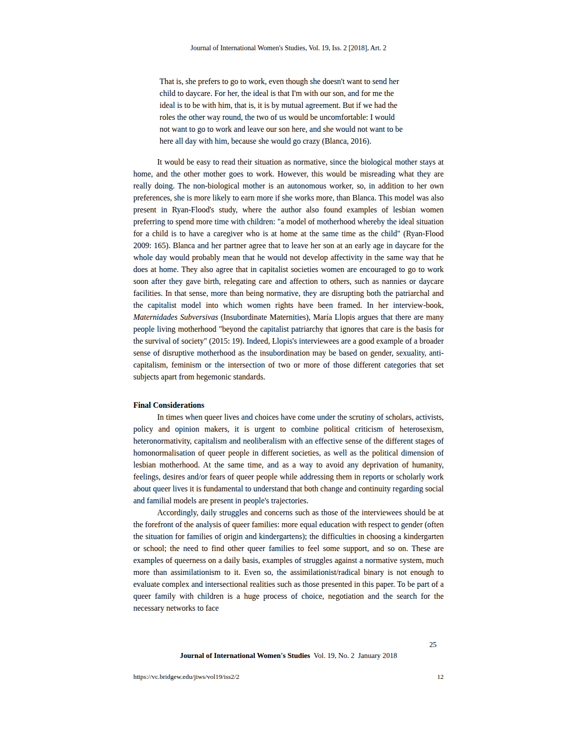Journal of International Women's Studies, Vol. 19, Iss. 2 [2018], Art. 2
That is, she prefers to go to work, even though she doesn't want to send her child to daycare. For her, the ideal is that I'm with our son, and for me the ideal is to be with him, that is, it is by mutual agreement. But if we had the roles the other way round, the two of us would be uncomfortable: I would not want to go to work and leave our son here, and she would not want to be here all day with him, because she would go crazy (Blanca, 2016).
It would be easy to read their situation as normative, since the biological mother stays at home, and the other mother goes to work. However, this would be misreading what they are really doing. The non-biological mother is an autonomous worker, so, in addition to her own preferences, she is more likely to earn more if she works more, than Blanca. This model was also present in Ryan-Flood's study, where the author also found examples of lesbian women preferring to spend more time with children: "a model of motherhood whereby the ideal situation for a child is to have a caregiver who is at home at the same time as the child" (Ryan-Flood 2009: 165). Blanca and her partner agree that to leave her son at an early age in daycare for the whole day would probably mean that he would not develop affectivity in the same way that he does at home. They also agree that in capitalist societies women are encouraged to go to work soon after they gave birth, relegating care and affection to others, such as nannies or daycare facilities. In that sense, more than being normative, they are disrupting both the patriarchal and the capitalist model into which women rights have been framed. In her interview-book, Maternidades Subversivas (Insubordinate Maternities), María Llopis argues that there are many people living motherhood "beyond the capitalist patriarchy that ignores that care is the basis for the survival of society" (2015: 19). Indeed, Llopis's interviewees are a good example of a broader sense of disruptive motherhood as the insubordination may be based on gender, sexuality, anti-capitalism, feminism or the intersection of two or more of those different categories that set subjects apart from hegemonic standards.
Final Considerations
In times when queer lives and choices have come under the scrutiny of scholars, activists, policy and opinion makers, it is urgent to combine political criticism of heterosexism, heteronormativity, capitalism and neoliberalism with an effective sense of the different stages of homonormalisation of queer people in different societies, as well as the political dimension of lesbian motherhood. At the same time, and as a way to avoid any deprivation of humanity, feelings, desires and/or fears of queer people while addressing them in reports or scholarly work about queer lives it is fundamental to understand that both change and continuity regarding social and familial models are present in people's trajectories.
Accordingly, daily struggles and concerns such as those of the interviewees should be at the forefront of the analysis of queer families: more equal education with respect to gender (often the situation for families of origin and kindergartens); the difficulties in choosing a kindergarten or school; the need to find other queer families to feel some support, and so on. These are examples of queerness on a daily basis, examples of struggles against a normative system, much more than assimilationism to it. Even so, the assimilationist/radical binary is not enough to evaluate complex and intersectional realities such as those presented in this paper. To be part of a queer family with children is a huge process of choice, negotiation and the search for the necessary networks to face
25
Journal of International Women's Studies Vol. 19, No. 2 January 2018
https://vc.bridgew.edu/jiws/vol19/iss2/2 12